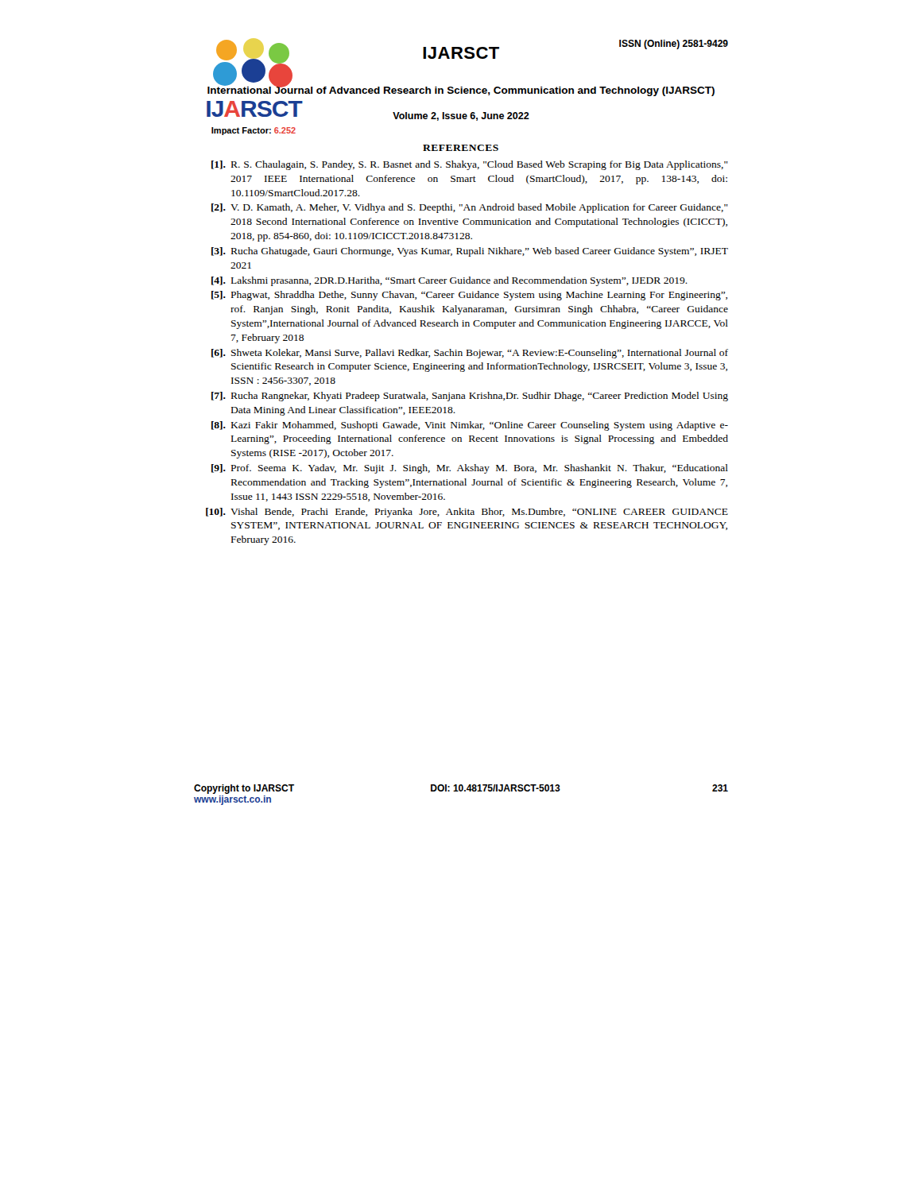IJARSCT
Impact Factor: 6.252
ISSN (Online) 2581-9429
IJARSCT
International Journal of Advanced Research in Science, Communication and Technology (IJARSCT)
Volume 2, Issue 6, June 2022
REFERENCES
[1]. R. S. Chaulagain, S. Pandey, S. R. Basnet and S. Shakya, "Cloud Based Web Scraping for Big Data Applications," 2017 IEEE International Conference on Smart Cloud (SmartCloud), 2017, pp. 138-143, doi: 10.1109/SmartCloud.2017.28.
[2]. V. D. Kamath, A. Meher, V. Vidhya and S. Deepthi, "An Android based Mobile Application for Career Guidance," 2018 Second International Conference on Inventive Communication and Computational Technologies (ICICCT), 2018, pp. 854-860, doi: 10.1109/ICICCT.2018.8473128.
[3]. Rucha Ghatugade, Gauri Chormunge, Vyas Kumar, Rupali Nikhare,” Web based Career Guidance System”, IRJET 2021
[4]. Lakshmi prasanna, 2DR.D.Haritha, “Smart Career Guidance and Recommendation System”, IJEDR 2019.
[5]. Phagwat, Shraddha Dethe, Sunny Chavan, “Career Guidance System using Machine Learning For Engineering”, rof. Ranjan Singh, Ronit Pandita, Kaushik Kalyanaraman, Gursimran Singh Chhabra, “Career Guidance System”,International Journal of Advanced Research in Computer and Communication Engineering IJARCCE, Vol 7, February 2018
[6]. Shweta Kolekar, Mansi Surve, Pallavi Redkar, Sachin Bojewar, “A Review:E-Counseling”, International Journal of Scientific Research in Computer Science, Engineering and InformationTechnology, IJSRCSEIT, Volume 3, Issue 3, ISSN : 2456-3307, 2018
[7]. Rucha Rangnekar, Khyati Pradeep Suratwala, Sanjana Krishna,Dr. Sudhir Dhage, “Career Prediction Model Using Data Mining And Linear Classification”, IEEE2018.
[8]. Kazi Fakir Mohammed, Sushopti Gawade, Vinit Nimkar, “Online Career Counseling System using Adaptive e-Learning”, Proceeding International conference on Recent Innovations is Signal Processing and Embedded Systems (RISE -2017), October 2017.
[9]. Prof. Seema K. Yadav, Mr. Sujit J. Singh, Mr. Akshay M. Bora, Mr. Shashankit N. Thakur, “Educational Recommendation and Tracking System”,International Journal of Scientific & Engineering Research, Volume 7, Issue 11, 1443 ISSN 2229-5518, November-2016.
[10]. Vishal Bende, Prachi Erande, Priyanka Jore, Ankita Bhor, Ms.Dumbre, “ONLINE CAREER GUIDANCE SYSTEM”, INTERNATIONAL JOURNAL OF ENGINEERING SCIENCES & RESEARCH TECHNOLOGY, February 2016.
Copyright to IJARSCT
www.ijarsct.co.in
DOI: 10.48175/IJARSCT-5013
231